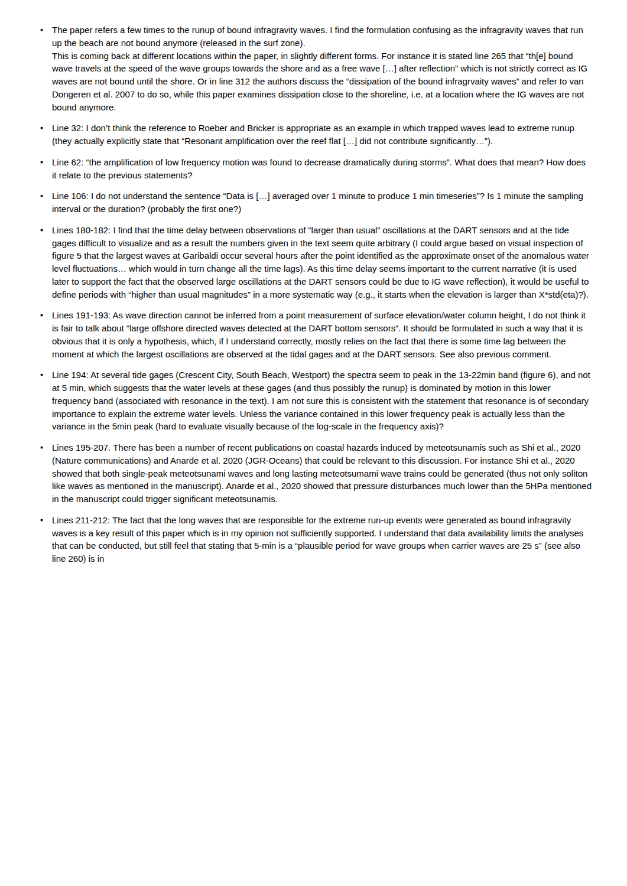The paper refers a few times to the runup of bound infragravity waves. I find the formulation confusing as the infragravity waves that run up the beach are not bound anymore (released in the surf zone).
This is coming back at different locations within the paper, in slightly different forms. For instance it is stated line 265 that “th[e] bound wave travels at the speed of the wave groups towards the shore and as a free wave […] after reflection” which is not strictly correct as IG waves are not bound until the shore. Or in line 312 the authors discuss the “dissipation of the bound infragrvaity waves” and refer to van Dongeren et al. 2007 to do so, while this paper examines dissipation close to the shoreline, i.e. at a location where the IG waves are not bound anymore.
Line 32: I don’t think the reference to Roeber and Bricker is appropriate as an example in which trapped waves lead to extreme runup (they actually explicitly state that “Resonant amplification over the reef flat […] did not contribute significantly…”).
Line 62: “the amplification of low frequency motion was found to decrease dramatically during storms”. What does that mean? How does it relate to the previous statements?
Line 106: I do not understand the sentence “Data is […] averaged over 1 minute to produce 1 min timeseries”? Is 1 minute the sampling interval or the duration? (probably the first one?)
Lines 180-182: I find that the time delay between observations of “larger than usual” oscillations at the DART sensors and at the tide gages difficult to visualize and as a result the numbers given in the text seem quite arbitrary (I could argue based on visual inspection of figure 5 that the largest waves at Garibaldi occur several hours after the point identified as the approximate onset of the anomalous water level fluctuations… which would in turn change all the time lags). As this time delay seems important to the current narrative (it is used later to support the fact that the observed large oscillations at the DART sensors could be due to IG wave reflection), it would be useful to define periods with “higher than usual magnitudes” in a more systematic way (e.g., it starts when the elevation is larger than X*std(eta)?).
Lines 191-193: As wave direction cannot be inferred from a point measurement of surface elevation/water column height, I do not think it is fair to talk about “large offshore directed waves detected at the DART bottom sensors”. It should be formulated in such a way that it is obvious that it is only a hypothesis, which, if I understand correctly, mostly relies on the fact that there is some time lag between the moment at which the largest oscillations are observed at the tidal gages and at the DART sensors. See also previous comment.
Line 194: At several tide gages (Crescent City, South Beach, Westport) the spectra seem to peak in the 13-22min band (figure 6), and not at 5 min, which suggests that the water levels at these gages (and thus possibly the runup) is dominated by motion in this lower frequency band (associated with resonance in the text). I am not sure this is consistent with the statement that resonance is of secondary importance to explain the extreme water levels. Unless the variance contained in this lower frequency peak is actually less than the variance in the 5min peak (hard to evaluate visually because of the log-scale in the frequency axis)?
Lines 195-207. There has been a number of recent publications on coastal hazards induced by meteotsunamis such as Shi et al., 2020 (Nature communications) and Anarde et al. 2020 (JGR-Oceans) that could be relevant to this discussion. For instance Shi et al., 2020 showed that both single-peak meteotsunami waves and long lasting meteotsumami wave trains could be generated (thus not only soliton like waves as mentioned in the manuscript). Anarde et al., 2020 showed that pressure disturbances much lower than the 5HPa mentioned in the manuscript could trigger significant meteotsunamis.
Lines 211-212: The fact that the long waves that are responsible for the extreme run-up events were generated as bound infragravity waves is a key result of this paper which is in my opinion not sufficiently supported. I understand that data availability limits the analyses that can be conducted, but still feel that stating that 5-min is a “plausible period for wave groups when carrier waves are 25 s” (see also line 260) is in